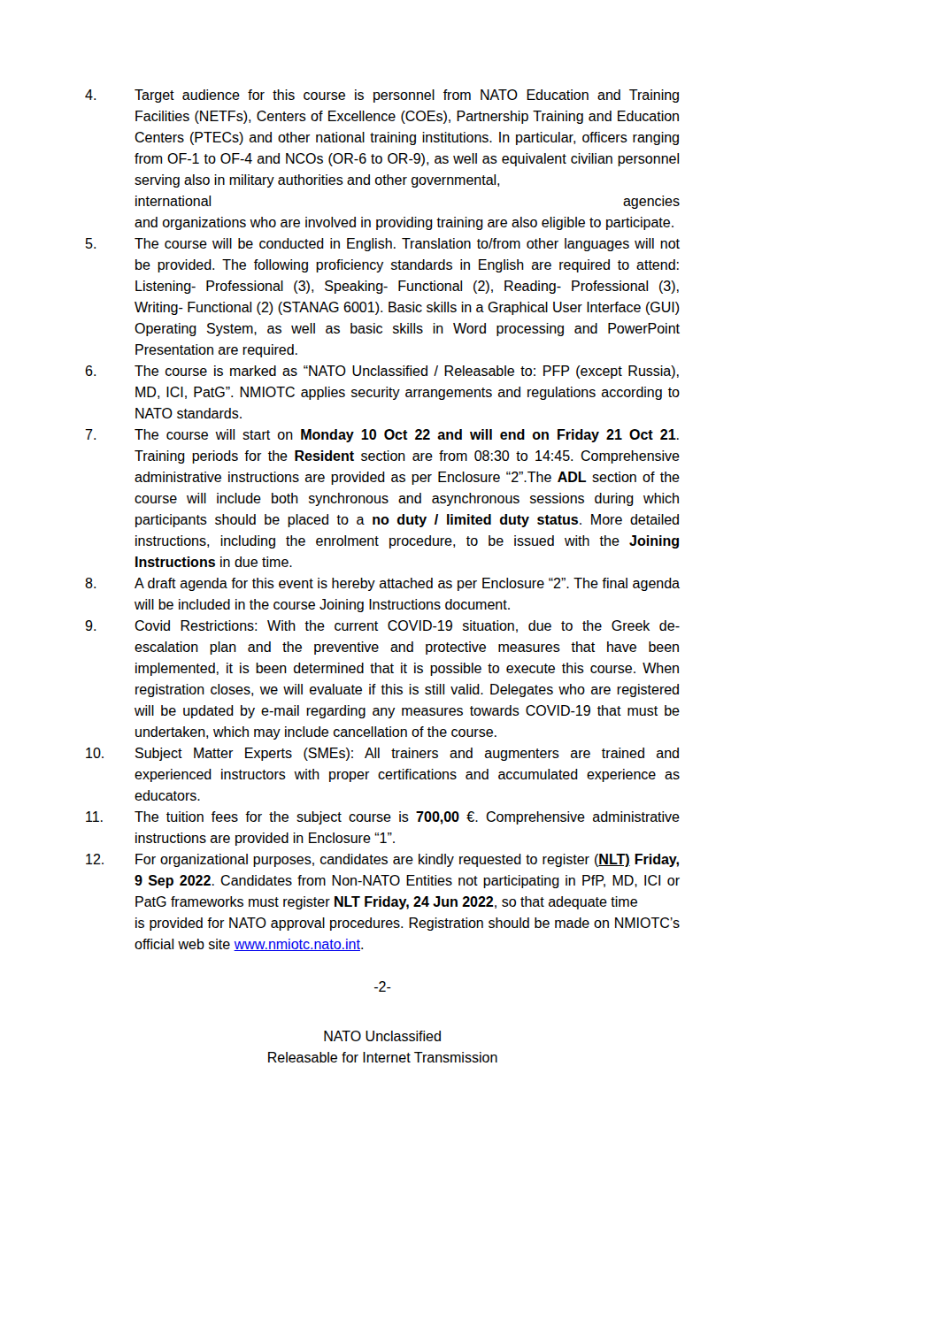4.
Target audience for this course is personnel from NATO Education and Training Facilities (NETFs), Centers of Excellence (COEs), Partnership Training and Education Centers (PTECs) and other national training institutions. In particular, officers ranging from OF-1 to OF-4 and NCOs (OR-6 to OR-9), as well as equivalent civilian personnel serving also in military authorities and other governmental, international agencies and organizations who are involved in providing training are also eligible to participate.
5.
The course will be conducted in English. Translation to/from other languages will not be provided. The following proficiency standards in English are required to attend: Listening- Professional (3), Speaking- Functional (2), Reading- Professional (3), Writing- Functional (2) (STANAG 6001). Basic skills in a Graphical User Interface (GUI) Operating System, as well as basic skills in Word processing and PowerPoint Presentation are required.
6.
The course is marked as “NATO Unclassified / Releasable to: PFP (except Russia), MD, ICI, PatG”. NMIOTC applies security arrangements and regulations according to NATO standards.
7.
The course will start on Monday 10 Oct 22 and will end on Friday 21 Oct 21. Training periods for the Resident section are from 08:30 to 14:45. Comprehensive administrative instructions are provided as per Enclosure “2”.The ADL section of the course will include both synchronous and asynchronous sessions during which participants should be placed to a no duty / limited duty status. More detailed instructions, including the enrolment procedure, to be issued with the Joining Instructions in due time.
8.
A draft agenda for this event is hereby attached as per Enclosure “2”. The final agenda will be included in the course Joining Instructions document.
9.
Covid Restrictions: With the current COVID-19 situation, due to the Greek de-escalation plan and the preventive and protective measures that have been implemented, it is been determined that it is possible to execute this course. When registration closes, we will evaluate if this is still valid. Delegates who are registered will be updated by e-mail regarding any measures towards COVID-19 that must be undertaken, which may include cancellation of the course.
10.
Subject Matter Experts (SMEs): All trainers and augmenters are trained and experienced instructors with proper certifications and accumulated experience as educators.
11.
The tuition fees for the subject course is 700,00 €. Comprehensive administrative instructions are provided in Enclosure “1”.
12.
For organizational purposes, candidates are kindly requested to register (NLT) Friday, 9 Sep 2022. Candidates from Non-NATO Entities not participating in PfP, MD, ICI or PatG frameworks must register NLT Friday, 24 Jun 2022, so that adequate time
is provided for NATO approval procedures. Registration should be made on NMIOTC’s official web site www.nmiotc.nato.int.
-2-
NATO Unclassified
Releasable for Internet Transmission